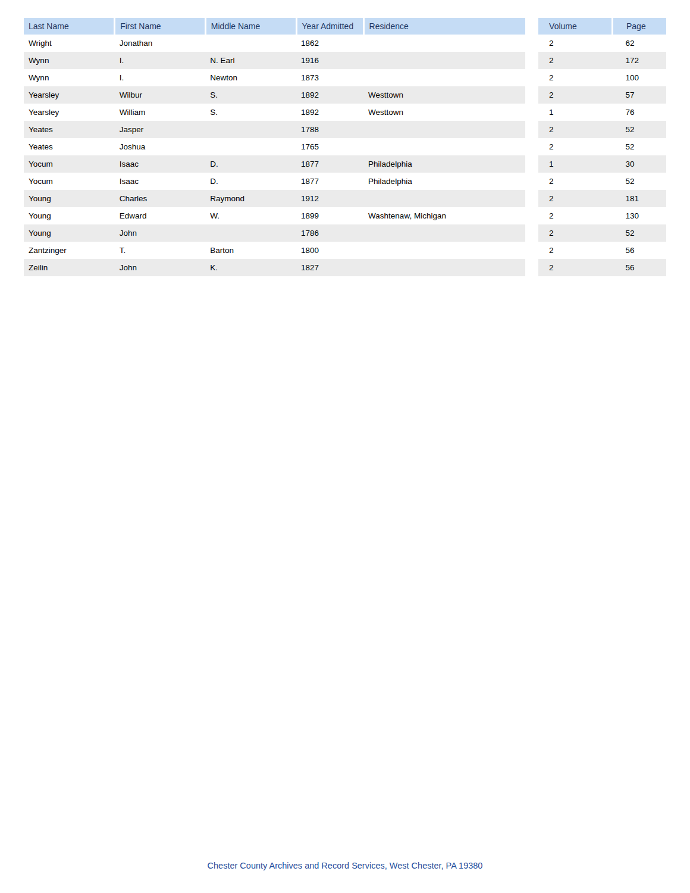| Last Name | First Name | Middle Name | Year Admitted | Residence | | Volume | Page |
| --- | --- | --- | --- | --- | --- | --- | --- |
| Wright | Jonathan | | 1862 | | | 2 | 62 |
| Wynn | I. | N. Earl | 1916 | | | 2 | 172 |
| Wynn | I. | Newton | 1873 | | | 2 | 100 |
| Yearsley | Wilbur | S. | 1892 | Westtown | | 2 | 57 |
| Yearsley | William | S. | 1892 | Westtown | | 1 | 76 |
| Yeates | Jasper | | 1788 | | | 2 | 52 |
| Yeates | Joshua | | 1765 | | | 2 | 52 |
| Yocum | Isaac | D. | 1877 | Philadelphia | | 1 | 30 |
| Yocum | Isaac | D. | 1877 | Philadelphia | | 2 | 52 |
| Young | Charles | Raymond | 1912 | | | 2 | 181 |
| Young | Edward | W. | 1899 | Washtenaw, Michigan | | 2 | 130 |
| Young | John | | 1786 | | | 2 | 52 |
| Zantzinger | T. | Barton | 1800 | | | 2 | 56 |
| Zeilin | John | K. | 1827 | | | 2 | 56 |
Chester County Archives and Record Services, West Chester, PA 19380